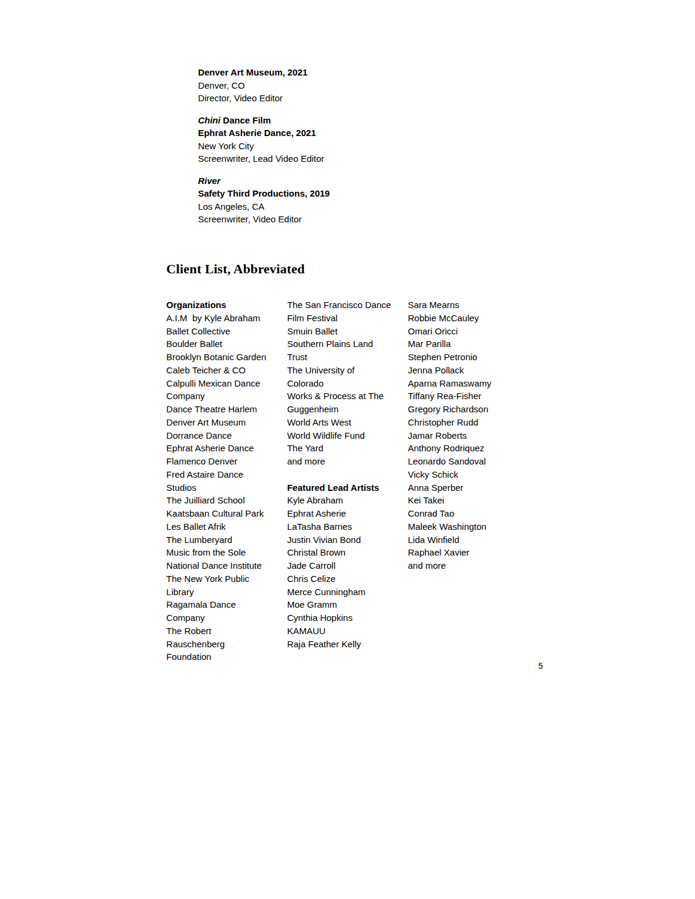Denver Art Museum, 2021
Denver, CO
Director, Video Editor
Chini Dance Film
Ephrat Asherie Dance, 2021
New York City
Screenwriter, Lead Video Editor
River
Safety Third Productions, 2019
Los Angeles, CA
Screenwriter, Video Editor
Client List, Abbreviated
Organizations
A.I.M by Kyle Abraham
Ballet Collective
Boulder Ballet
Brooklyn Botanic Garden
Caleb Teicher & CO
Calpulli Mexican Dance Company
Dance Theatre Harlem
Denver Art Museum
Dorrance Dance
Ephrat Asherie Dance
Flamenco Denver
Fred Astaire Dance Studios
The Juilliard School
Kaatsbaan Cultural Park
Les Ballet Afrik
The Lumberyard
Music from the Sole
National Dance Institute
The New York Public Library
Ragamala Dance Company
The Robert Rauschenberg Foundation
The San Francisco Dance Film Festival
Smuin Ballet
Southern Plains Land Trust
The University of Colorado
Works & Process at The Guggenheim
World Arts West
World Wildlife Fund
The Yard
and more
Featured Lead Artists
Kyle Abraham
Ephrat Asherie
LaTasha Barnes
Justin Vivian Bond
Christal Brown
Jade Carroll
Chris Celize
Merce Cunningham
Moe Gramm
Cynthia Hopkins
KAMAUU
Raja Feather Kelly
Sara Mearns
Robbie McCauley
Omari Oricci
Mar Parilla
Stephen Petronio
Jenna Pollack
Aparna Ramaswamy
Tiffany Rea-Fisher
Gregory Richardson
Christopher Rudd
Jamar Roberts
Anthony Rodriquez
Leonardo Sandoval
Vicky Schick
Anna Sperber
Kei Takei
Conrad Tao
Maleek Washington
Lida Winfield
Raphael Xavier
and more
5